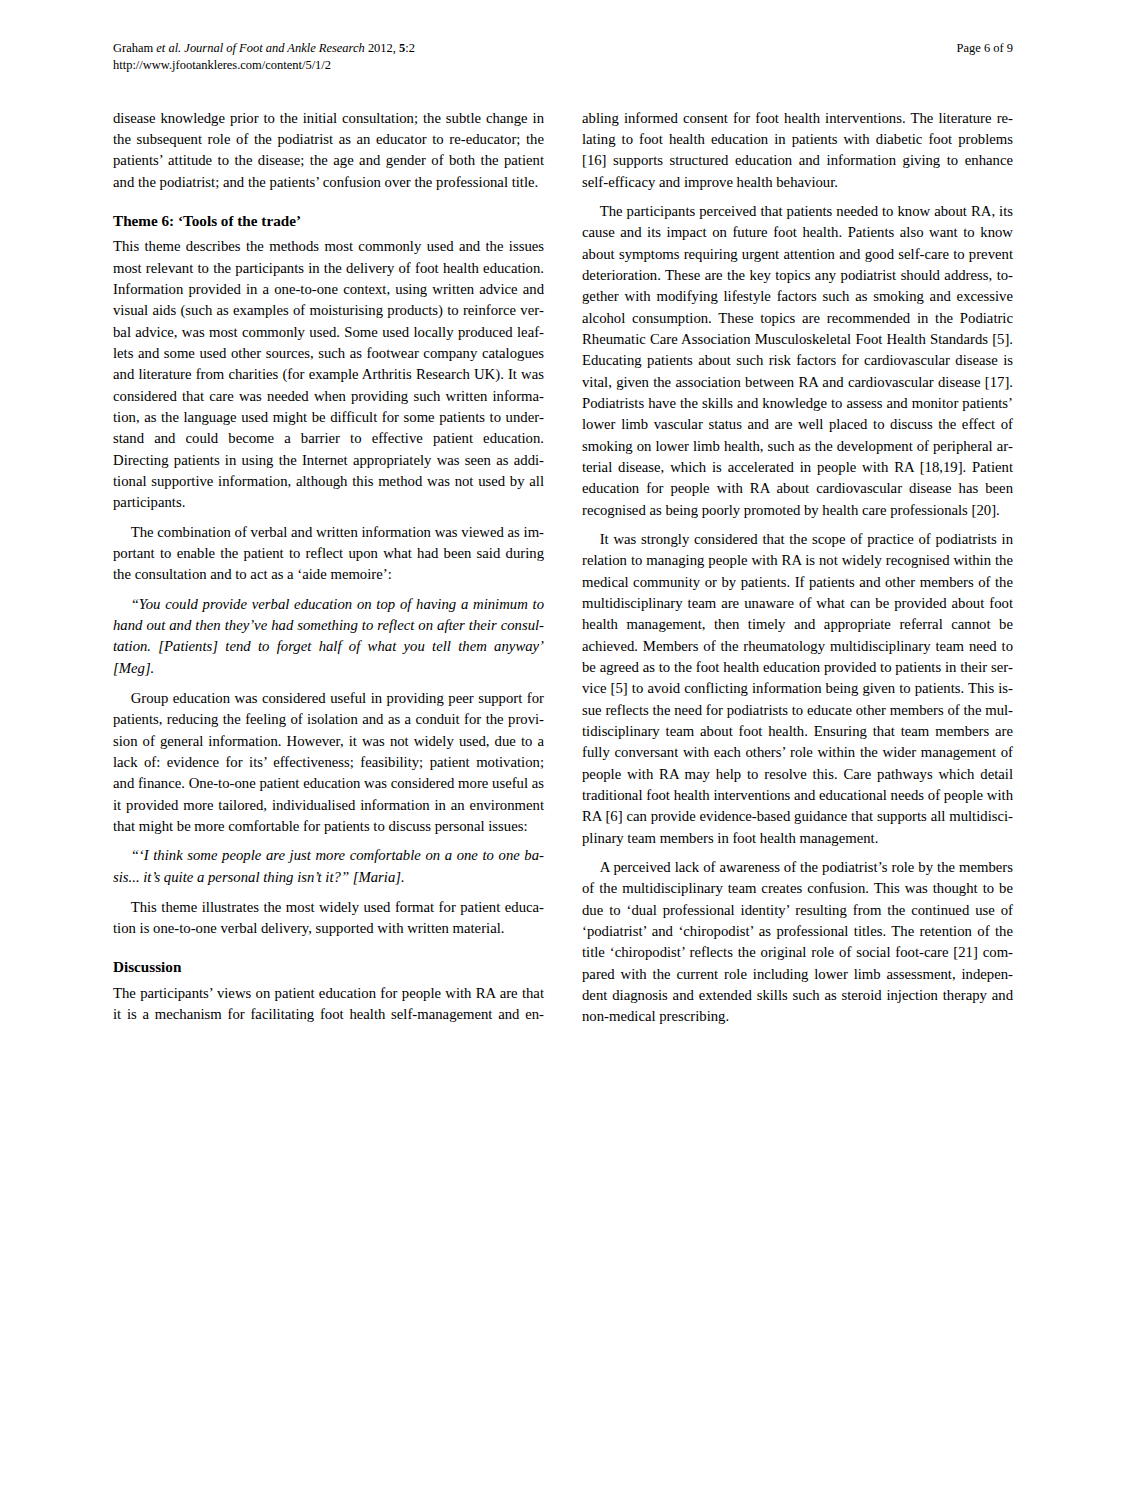Graham et al. Journal of Foot and Ankle Research 2012, 5:2
http://www.jfootankleres.com/content/5/1/2
Page 6 of 9
disease knowledge prior to the initial consultation; the subtle change in the subsequent role of the podiatrist as an educator to re-educator; the patients’ attitude to the disease; the age and gender of both the patient and the podiatrist; and the patients’ confusion over the professional title.
Theme 6: ‘Tools of the trade’
This theme describes the methods most commonly used and the issues most relevant to the participants in the delivery of foot health education. Information provided in a one-to-one context, using written advice and visual aids (such as examples of moisturising products) to reinforce verbal advice, was most commonly used. Some used locally produced leaflets and some used other sources, such as footwear company catalogues and literature from charities (for example Arthritis Research UK). It was considered that care was needed when providing such written information, as the language used might be difficult for some patients to understand and could become a barrier to effective patient education. Directing patients in using the Internet appropriately was seen as additional supportive information, although this method was not used by all participants.
The combination of verbal and written information was viewed as important to enable the patient to reflect upon what had been said during the consultation and to act as a ‘aide memoire’:
“You could provide verbal education on top of having a minimum to hand out and then they’ve had something to reflect on after their consultation. [Patients] tend to forget half of what you tell them anyway’ [Meg].
Group education was considered useful in providing peer support for patients, reducing the feeling of isolation and as a conduit for the provision of general information. However, it was not widely used, due to a lack of: evidence for its’ effectiveness; feasibility; patient motivation; and finance. One-to-one patient education was considered more useful as it provided more tailored, individualised information in an environment that might be more comfortable for patients to discuss personal issues:
“‘I think some people are just more comfortable on a one to one basis... it’s quite a personal thing isn’t it?” [Maria].
This theme illustrates the most widely used format for patient education is one-to-one verbal delivery, supported with written material.
Discussion
The participants’ views on patient education for people with RA are that it is a mechanism for facilitating foot health self-management and enabling informed consent for foot health interventions. The literature relating to foot health education in patients with diabetic foot problems [16] supports structured education and information giving to enhance self-efficacy and improve health behaviour.
The participants perceived that patients needed to know about RA, its cause and its impact on future foot health. Patients also want to know about symptoms requiring urgent attention and good self-care to prevent deterioration. These are the key topics any podiatrist should address, together with modifying lifestyle factors such as smoking and excessive alcohol consumption. These topics are recommended in the Podiatric Rheumatic Care Association Musculoskeletal Foot Health Standards [5]. Educating patients about such risk factors for cardiovascular disease is vital, given the association between RA and cardiovascular disease [17]. Podiatrists have the skills and knowledge to assess and monitor patients’ lower limb vascular status and are well placed to discuss the effect of smoking on lower limb health, such as the development of peripheral arterial disease, which is accelerated in people with RA [18,19]. Patient education for people with RA about cardiovascular disease has been recognised as being poorly promoted by health care professionals [20].
It was strongly considered that the scope of practice of podiatrists in relation to managing people with RA is not widely recognised within the medical community or by patients. If patients and other members of the multidisciplinary team are unaware of what can be provided about foot health management, then timely and appropriate referral cannot be achieved. Members of the rheumatology multidisciplinary team need to be agreed as to the foot health education provided to patients in their service [5] to avoid conflicting information being given to patients. This issue reflects the need for podiatrists to educate other members of the multidisciplinary team about foot health. Ensuring that team members are fully conversant with each others’ role within the wider management of people with RA may help to resolve this. Care pathways which detail traditional foot health interventions and educational needs of people with RA [6] can provide evidence-based guidance that supports all multidisciplinary team members in foot health management.
A perceived lack of awareness of the podiatrist’s role by the members of the multidisciplinary team creates confusion. This was thought to be due to ‘dual professional identity’ resulting from the continued use of ‘podiatrist’ and ‘chiropodist’ as professional titles. The retention of the title ‘chiropodist’ reflects the original role of social foot-care [21] compared with the current role including lower limb assessment, independent diagnosis and extended skills such as steroid injection therapy and non-medical prescribing.